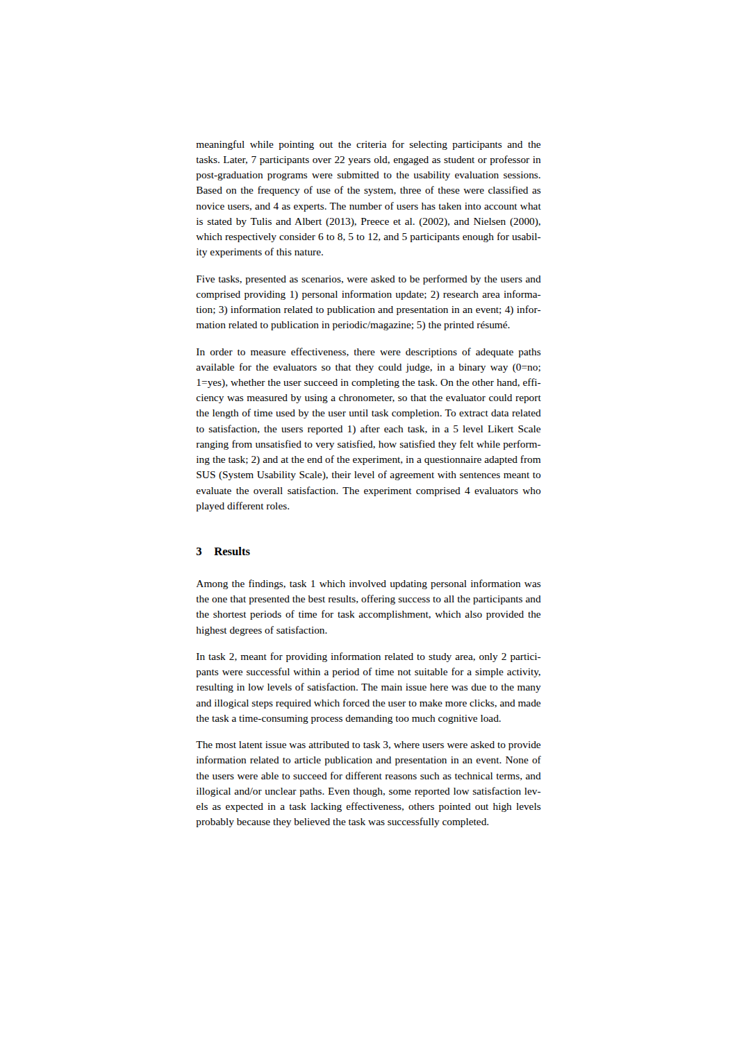meaningful while pointing out the criteria for selecting participants and the tasks. Later, 7 participants over 22 years old, engaged as student or professor in post-graduation programs were submitted to the usability evaluation sessions. Based on the frequency of use of the system, three of these were classified as novice users, and 4 as experts. The number of users has taken into account what is stated by Tulis and Albert (2013), Preece et al. (2002), and Nielsen (2000), which respectively consider 6 to 8, 5 to 12, and 5 participants enough for usability experiments of this nature.
Five tasks, presented as scenarios, were asked to be performed by the users and comprised providing 1) personal information update; 2) research area information; 3) information related to publication and presentation in an event; 4) information related to publication in periodic/magazine; 5) the printed résumé.
In order to measure effectiveness, there were descriptions of adequate paths available for the evaluators so that they could judge, in a binary way (0=no; 1=yes), whether the user succeed in completing the task. On the other hand, efficiency was measured by using a chronometer, so that the evaluator could report the length of time used by the user until task completion. To extract data related to satisfaction, the users reported 1) after each task, in a 5 level Likert Scale ranging from unsatisfied to very satisfied, how satisfied they felt while performing the task; 2) and at the end of the experiment, in a questionnaire adapted from SUS (System Usability Scale), their level of agreement with sentences meant to evaluate the overall satisfaction. The experiment comprised 4 evaluators who played different roles.
3 Results
Among the findings, task 1 which involved updating personal information was the one that presented the best results, offering success to all the participants and the shortest periods of time for task accomplishment, which also provided the highest degrees of satisfaction.
In task 2, meant for providing information related to study area, only 2 participants were successful within a period of time not suitable for a simple activity, resulting in low levels of satisfaction. The main issue here was due to the many and illogical steps required which forced the user to make more clicks, and made the task a time-consuming process demanding too much cognitive load.
The most latent issue was attributed to task 3, where users were asked to provide information related to article publication and presentation in an event. None of the users were able to succeed for different reasons such as technical terms, and illogical and/or unclear paths. Even though, some reported low satisfaction levels as expected in a task lacking effectiveness, others pointed out high levels probably because they believed the task was successfully completed.